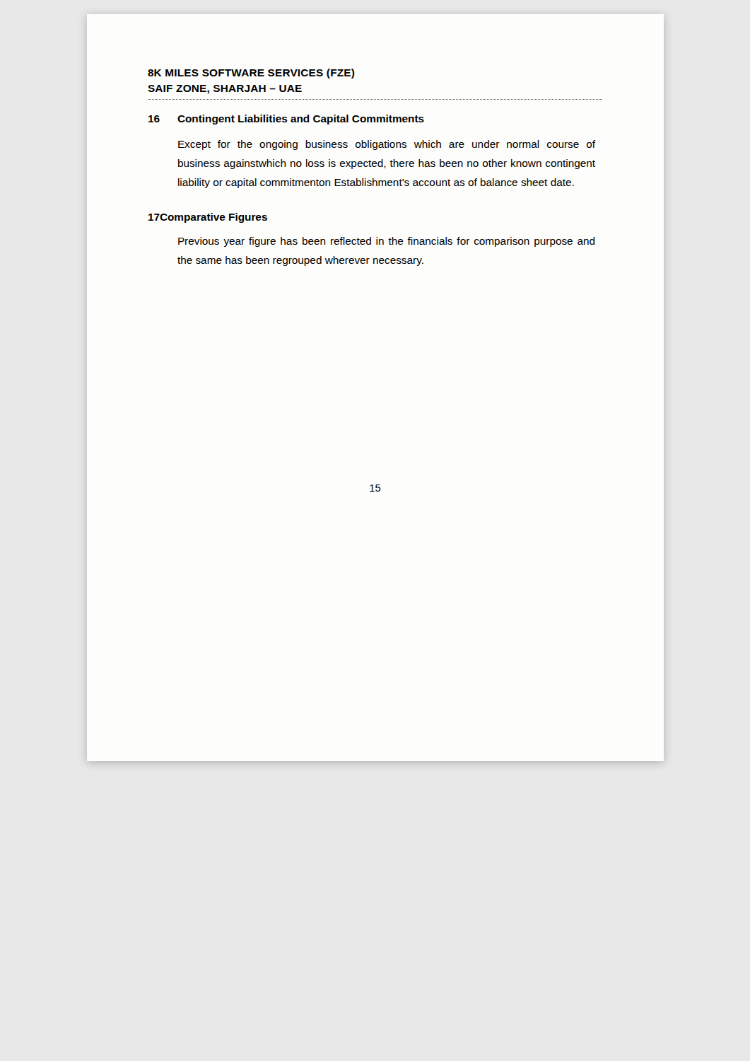8K MILES SOFTWARE SERVICES (FZE)
SAIF ZONE, SHARJAH – UAE
16
Contingent Liabilities and Capital Commitments
Except for the ongoing business obligations which are under normal course of business againstwhich no loss is expected, there has been no other known contingent liability or capital commitmenton Establishment's account as of balance sheet date.
17Comparative Figures
Previous year figure has been reflected in the financials for comparison purpose and the same has been regrouped wherever necessary.
15